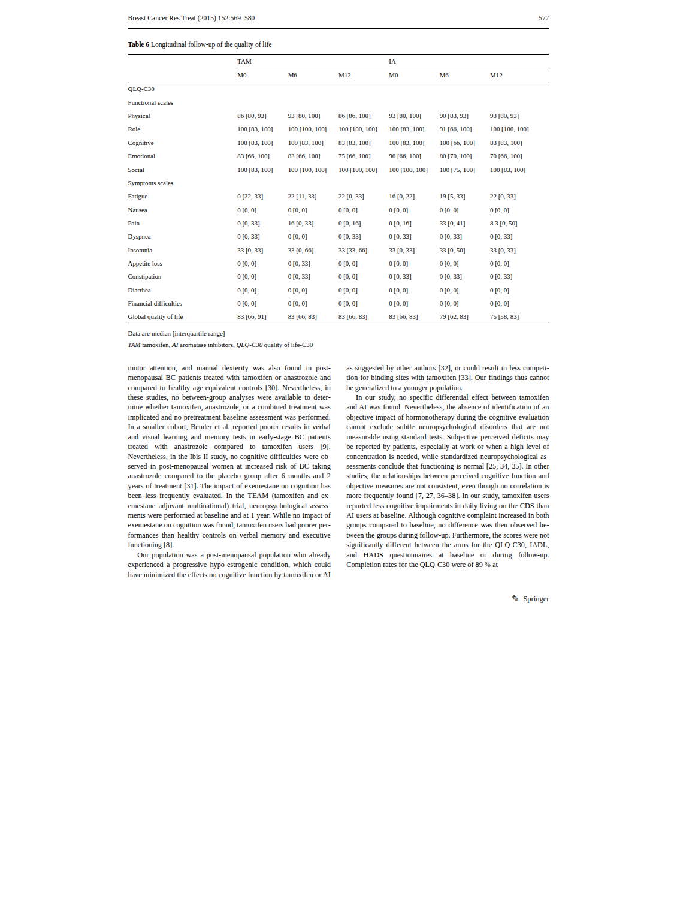Breast Cancer Res Treat (2015) 152:569–580
577
Table 6 Longitudinal follow-up of the quality of life
| | TAM | IA |
| --- | --- | --- |
| | M0 | M6 | M12 | M0 | M6 | M12 |
| QLQ-C30 | | | | | | |
| Functional scales | | | | | | |
| Physical | 86 [80, 93] | 93 [80, 100] | 86 [86, 100] | 93 [80, 100] | 90 [83, 93] | 93 [80, 93] |
| Role | 100 [83, 100] | 100 [100, 100] | 100 [100, 100] | 100 [83, 100] | 91 [66, 100] | 100 [100, 100] |
| Cognitive | 100 [83, 100] | 100 [83, 100] | 83 [83, 100] | 100 [83, 100] | 100 [66, 100] | 83 [83, 100] |
| Emotional | 83 [66, 100] | 83 [66, 100] | 75 [66, 100] | 90 [66, 100] | 80 [70, 100] | 70 [66, 100] |
| Social | 100 [83, 100] | 100 [100, 100] | 100 [100, 100] | 100 [100, 100] | 100 [75, 100] | 100 [83, 100] |
| Symptoms scales | | | | | | |
| Fatigue | 0 [22, 33] | 22 [11, 33] | 22 [0, 33] | 16 [0, 22] | 19 [5, 33] | 22 [0, 33] |
| Nausea | 0 [0, 0] | 0 [0, 0] | 0 [0, 0] | 0 [0, 0] | 0 [0, 0] | 0 [0, 0] |
| Pain | 0 [0, 33] | 16 [0, 33] | 0 [0, 16] | 0 [0, 16] | 33 [0, 41] | 8.3 [0, 50] |
| Dyspnea | 0 [0, 33] | 0 [0, 0] | 0 [0, 33] | 0 [0, 33] | 0 [0, 33] | 0 [0, 33] |
| Insomnia | 33 [0, 33] | 33 [0, 66] | 33 [33, 66] | 33 [0, 33] | 33 [0, 50] | 33 [0, 33] |
| Appetite loss | 0 [0, 0] | 0 [0, 33] | 0 [0, 0] | 0 [0, 0] | 0 [0, 0] | 0 [0, 0] |
| Constipation | 0 [0, 0] | 0 [0, 33] | 0 [0, 0] | 0 [0, 33] | 0 [0, 33] | 0 [0, 33] |
| Diarrhea | 0 [0, 0] | 0 [0, 0] | 0 [0, 0] | 0 [0, 0] | 0 [0, 0] | 0 [0, 0] |
| Financial difficulties | 0 [0, 0] | 0 [0, 0] | 0 [0, 0] | 0 [0, 0] | 0 [0, 0] | 0 [0, 0] |
| Global quality of life | 83 [66, 91] | 83 [66, 83] | 83 [66, 83] | 83 [66, 83] | 79 [62, 83] | 75 [58, 83] |
Data are median [interquartile range]
TAM tamoxifen, AI aromatase inhibitors, QLQ-C30 quality of life-C30
motor attention, and manual dexterity was also found in post-menopausal BC patients treated with tamoxifen or anastrozole and compared to healthy age-equivalent controls [30]. Nevertheless, in these studies, no between-group analyses were available to determine whether tamoxifen, anastrozole, or a combined treatment was implicated and no pretreatment baseline assessment was performed. In a smaller cohort, Bender et al. reported poorer results in verbal and visual learning and memory tests in early-stage BC patients treated with anastrozole compared to tamoxifen users [9]. Nevertheless, in the Ibis II study, no cognitive difficulties were observed in post-menopausal women at increased risk of BC taking anastrozole compared to the placebo group after 6 months and 2 years of treatment [31]. The impact of exemestane on cognition has been less frequently evaluated. In the TEAM (tamoxifen and exemestane adjuvant multinational) trial, neuropsychological assessments were performed at baseline and at 1 year. While no impact of exemestane on cognition was found, tamoxifen users had poorer performances than healthy controls on verbal memory and executive functioning [8].
Our population was a post-menopausal population who already experienced a progressive hypo-estrogenic condition, which could have minimized the effects on cognitive function by tamoxifen or AI as suggested by other authors [32], or could result in less competition for binding sites with tamoxifen [33]. Our findings thus cannot be generalized to a younger population.
In our study, no specific differential effect between tamoxifen and AI was found. Nevertheless, the absence of identification of an objective impact of hormonotherapy during the cognitive evaluation cannot exclude subtle neuropsychological disorders that are not measurable using standard tests. Subjective perceived deficits may be reported by patients, especially at work or when a high level of concentration is needed, while standardized neuropsychological assessments conclude that functioning is normal [25, 34, 35]. In other studies, the relationships between perceived cognitive function and objective measures are not consistent, even though no correlation is more frequently found [7, 27, 36–38]. In our study, tamoxifen users reported less cognitive impairments in daily living on the CDS than AI users at baseline. Although cognitive complaint increased in both groups compared to baseline, no difference was then observed between the groups during follow-up. Furthermore, the scores were not significantly different between the arms for the QLQ-C30, IADL, and HADS questionnaires at baseline or during follow-up. Completion rates for the QLQ-C30 were of 89 % at
✎ Springer